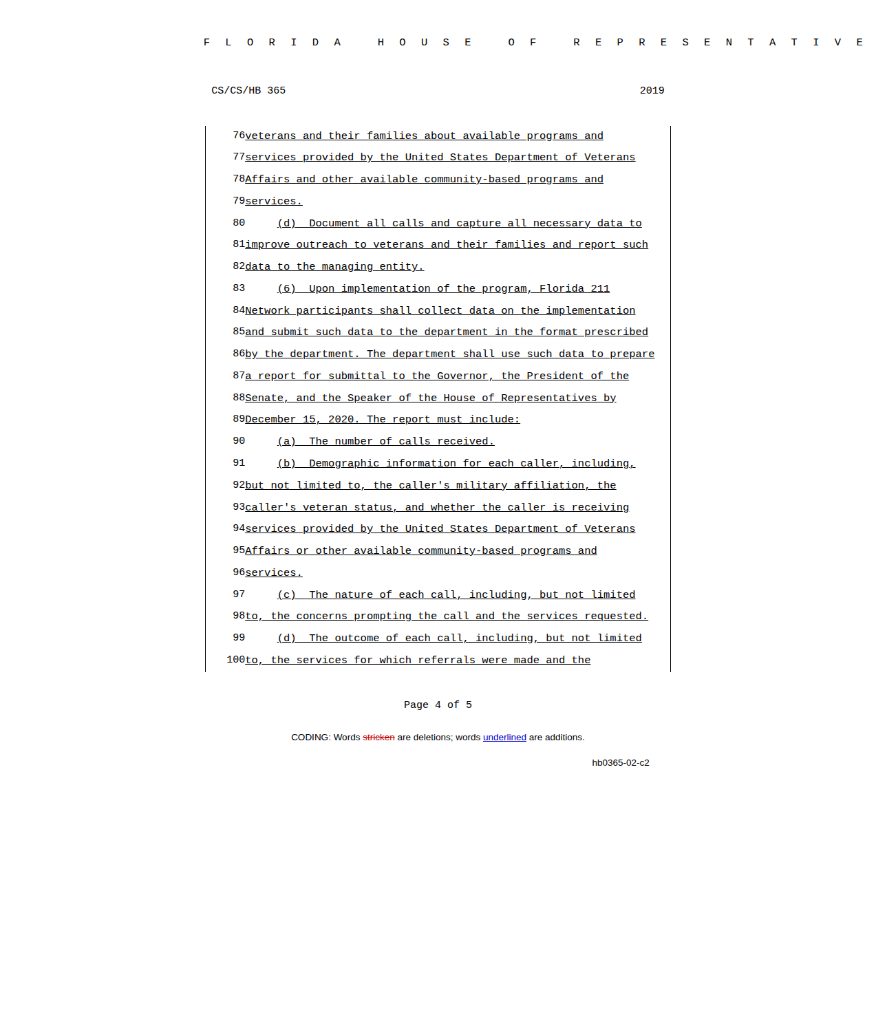F L O R I D A H O U S E O F R E P R E S E N T A T I V E S
CS/CS/HB 365 2019
| 76 | veterans and their families about available programs and |
| 77 | services provided by the United States Department of Veterans |
| 78 | Affairs and other available community-based programs and |
| 79 | services. |
| 80 | (d) Document all calls and capture all necessary data to |
| 81 | improve outreach to veterans and their families and report such |
| 82 | data to the managing entity. |
| 83 | (6) Upon implementation of the program, Florida 211 |
| 84 | Network participants shall collect data on the implementation |
| 85 | and submit such data to the department in the format prescribed |
| 86 | by the department. The department shall use such data to prepare |
| 87 | a report for submittal to the Governor, the President of the |
| 88 | Senate, and the Speaker of the House of Representatives by |
| 89 | December 15, 2020. The report must include: |
| 90 | (a) The number of calls received. |
| 91 | (b) Demographic information for each caller, including, |
| 92 | but not limited to, the caller's military affiliation, the |
| 93 | caller's veteran status, and whether the caller is receiving |
| 94 | services provided by the United States Department of Veterans |
| 95 | Affairs or other available community-based programs and |
| 96 | services. |
| 97 | (c) The nature of each call, including, but not limited |
| 98 | to, the concerns prompting the call and the services requested. |
| 99 | (d) The outcome of each call, including, but not limited |
| 100 | to, the services for which referrals were made and the |
Page 4 of 5
CODING: Words stricken are deletions; words underlined are additions.
hb0365-02-c2